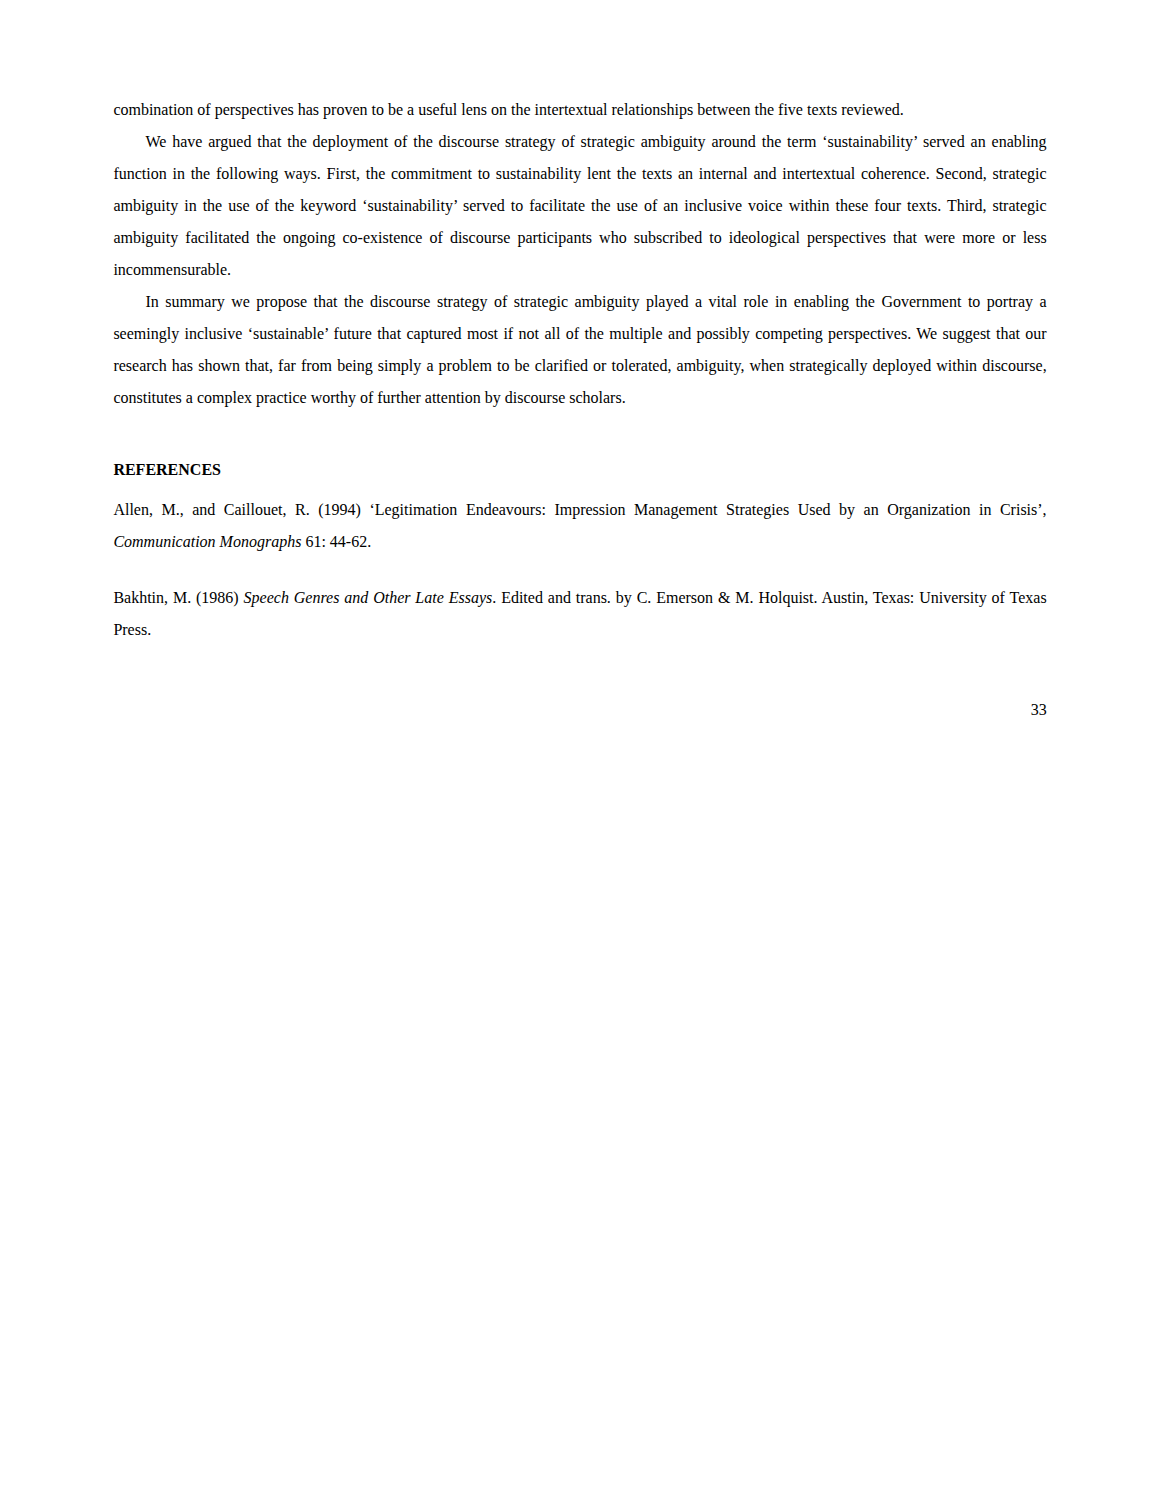combination of perspectives has proven to be a useful lens on the intertextual relationships between the five texts reviewed.
We have argued that the deployment of the discourse strategy of strategic ambiguity around the term ‘sustainability’ served an enabling function in the following ways. First, the commitment to sustainability lent the texts an internal and intertextual coherence. Second, strategic ambiguity in the use of the keyword ‘sustainability’ served to facilitate the use of an inclusive voice within these four texts. Third, strategic ambiguity facilitated the ongoing co-existence of discourse participants who subscribed to ideological perspectives that were more or less incommensurable.
In summary we propose that the discourse strategy of strategic ambiguity played a vital role in enabling the Government to portray a seemingly inclusive ‘sustainable’ future that captured most if not all of the multiple and possibly competing perspectives. We suggest that our research has shown that, far from being simply a problem to be clarified or tolerated, ambiguity, when strategically deployed within discourse, constitutes a complex practice worthy of further attention by discourse scholars.
REFERENCES
Allen, M., and Caillouet, R. (1994) ‘Legitimation Endeavours: Impression Management Strategies Used by an Organization in Crisis’, Communication Monographs 61: 44-62.
Bakhtin, M. (1986) Speech Genres and Other Late Essays. Edited and trans. by C. Emerson & M. Holquist. Austin, Texas: University of Texas Press.
33